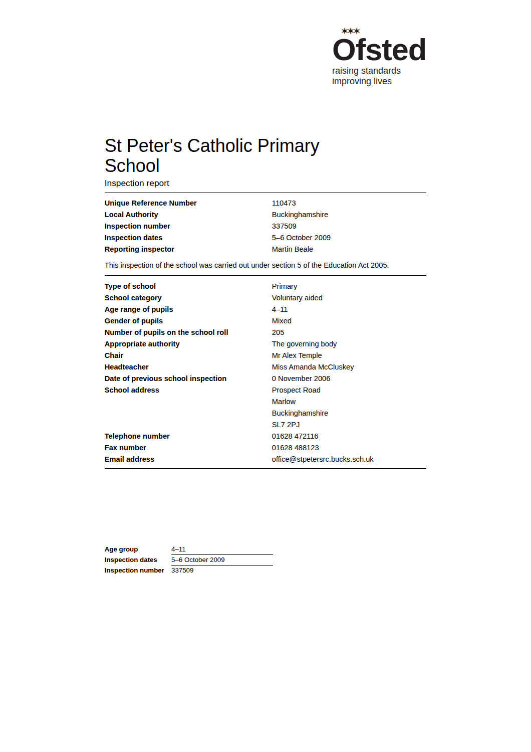✶✶✶Ofsted
raising standards
improving lives
St Peter's Catholic Primary
School
Inspection report
| Unique Reference Number | 110473 |
| Local Authority | Buckinghamshire |
| Inspection number | 337509 |
| Inspection dates | 5–6 October 2009 |
| Reporting inspector | Martin Beale |
This inspection of the school was carried out under section 5 of the Education Act 2005.
| Type of school | Primary |
| School category | Voluntary aided |
| Age range of pupils | 4–11 |
| Gender of pupils | Mixed |
| Number of pupils on the school roll | 205 |
| Appropriate authority | The governing body |
| Chair | Mr Alex Temple |
| Headteacher | Miss Amanda McCluskey |
| Date of previous school inspection | 0 November 2006 |
| School address | Prospect Road |
| | Marlow |
| | Buckinghamshire |
| | SL7 2PJ |
| Telephone number | 01628 472116 |
| Fax number | 01628 488123 |
| Email address | office@stpetersrc.bucks.sch.uk |
| Age group | 4–11 |
| Inspection dates | 5–6 October 2009 |
| Inspection number | 337509 |